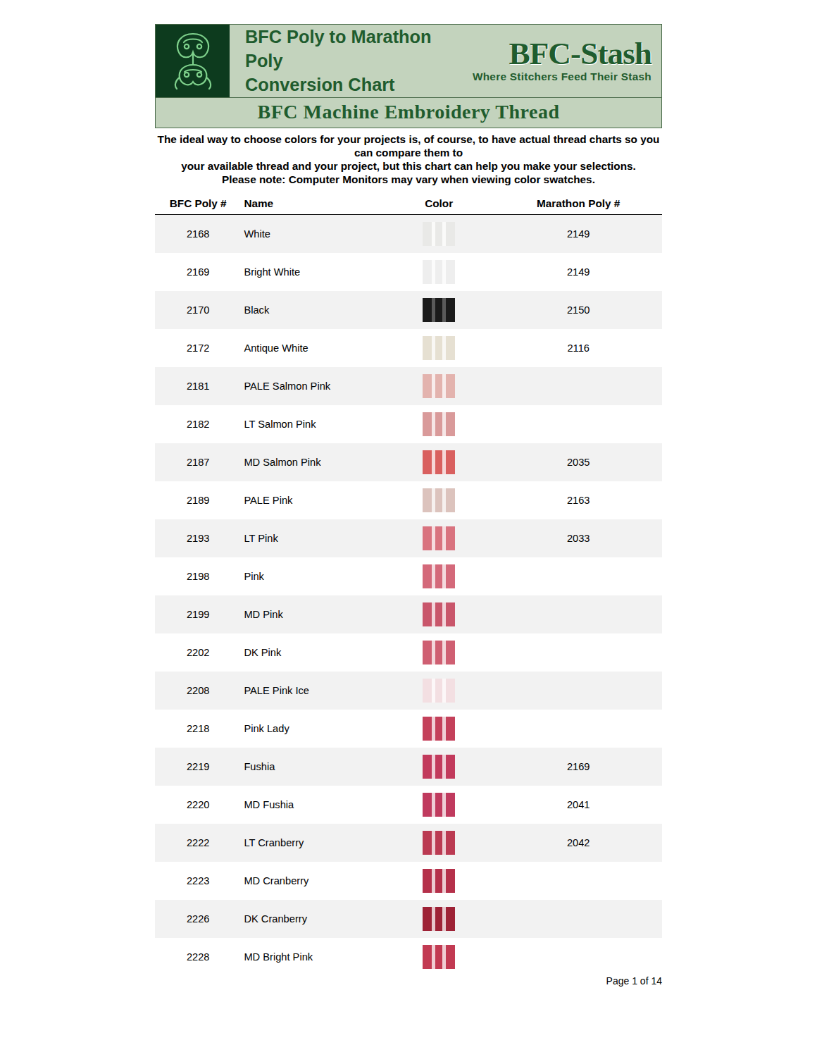BFC Poly to Marathon Poly
Conversion Chart
BFC-Stash
Where Stitchers Feed Their Stash
BFC Machine Embroidery Thread
The ideal way to choose colors for your projects is, of course, to have actual thread charts so you can compare them to
your available thread and your project, but this chart can help you make your selections.
Please note: Computer Monitors may vary when viewing color swatches.
| BFC Poly # | Name | Color | Marathon Poly # |
| --- | --- | --- | --- |
| 2168 | White | | 2149 |
| 2169 | Bright White | | 2149 |
| 2170 | Black | | 2150 |
| 2172 | Antique White | | 2116 |
| 2181 | PALE Salmon Pink | | |
| 2182 | LT Salmon Pink | | |
| 2187 | MD Salmon Pink | | 2035 |
| 2189 | PALE Pink | | 2163 |
| 2193 | LT Pink | | 2033 |
| 2198 | Pink | | |
| 2199 | MD Pink | | |
| 2202 | DK Pink | | |
| 2208 | PALE Pink Ice | | |
| 2218 | Pink Lady | | |
| 2219 | Fushia | | 2169 |
| 2220 | MD Fushia | | 2041 |
| 2222 | LT Cranberry | | 2042 |
| 2223 | MD Cranberry | | |
| 2226 | DK Cranberry | | |
| 2228 | MD Bright Pink | | |
Page 1 of 14